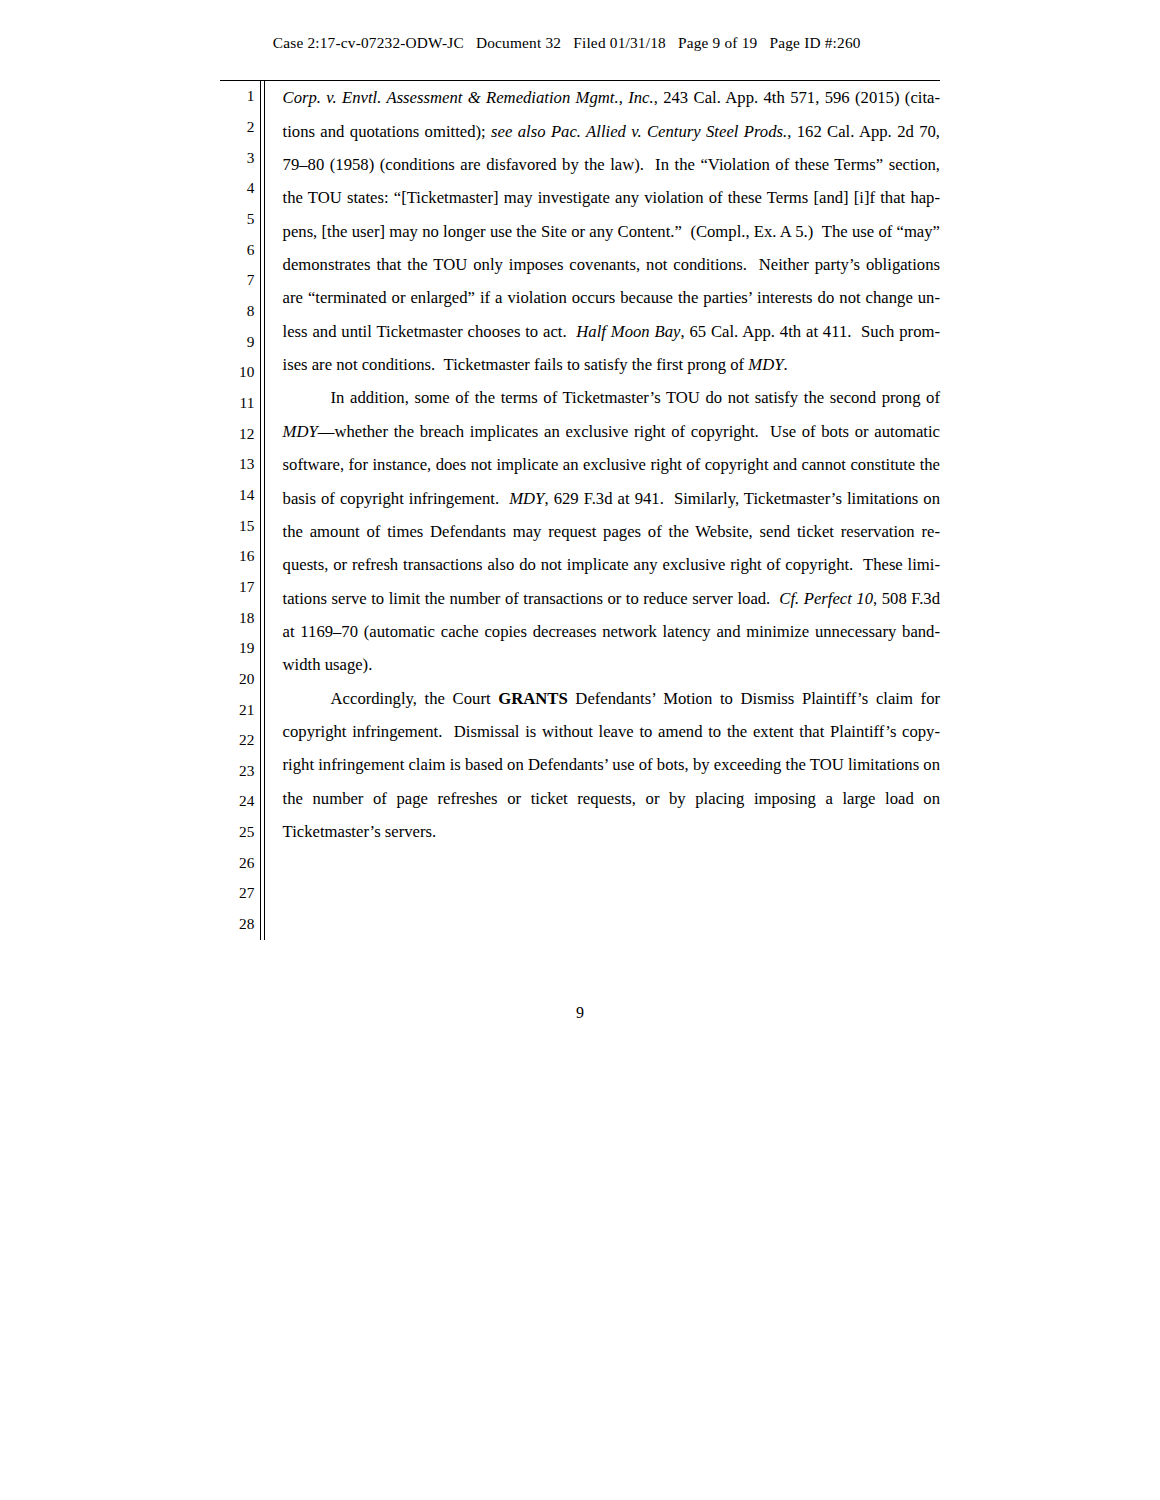Case 2:17-cv-07232-ODW-JC Document 32 Filed 01/31/18 Page 9 of 19 Page ID #:260
1
2
3
4
5
6
7
8
9
10
11
12
13
14
15
16
17
18
19
20
21
22
23
24
25
26
27
28
Corp. v. Envtl. Assessment & Remediation Mgmt., Inc., 243 Cal. App. 4th 571, 596 (2015) (citations and quotations omitted); see also Pac. Allied v. Century Steel Prods., 162 Cal. App. 2d 70, 79–80 (1958) (conditions are disfavored by the law). In the “Violation of these Terms” section, the TOU states: “[Ticketmaster] may investigate any violation of these Terms [and] [i]f that happens, [the user] may no longer use the Site or any Content.” (Compl., Ex. A 5.) The use of “may” demonstrates that the TOU only imposes covenants, not conditions. Neither party’s obligations are “terminated or enlarged” if a violation occurs because the parties’ interests do not change unless and until Ticketmaster chooses to act. Half Moon Bay, 65 Cal. App. 4th at 411. Such promises are not conditions. Ticketmaster fails to satisfy the first prong of MDY.
In addition, some of the terms of Ticketmaster’s TOU do not satisfy the second prong of MDY—whether the breach implicates an exclusive right of copyright. Use of bots or automatic software, for instance, does not implicate an exclusive right of copyright and cannot constitute the basis of copyright infringement. MDY, 629 F.3d at 941. Similarly, Ticketmaster’s limitations on the amount of times Defendants may request pages of the Website, send ticket reservation requests, or refresh transactions also do not implicate any exclusive right of copyright. These limitations serve to limit the number of transactions or to reduce server load. Cf. Perfect 10, 508 F.3d at 1169–70 (automatic cache copies decreases network latency and minimize unnecessary bandwidth usage).
Accordingly, the Court GRANTS Defendants’ Motion to Dismiss Plaintiff’s claim for copyright infringement. Dismissal is without leave to amend to the extent that Plaintiff’s copyright infringement claim is based on Defendants’ use of bots, by exceeding the TOU limitations on the number of page refreshes or ticket requests, or by placing imposing a large load on Ticketmaster’s servers.
9